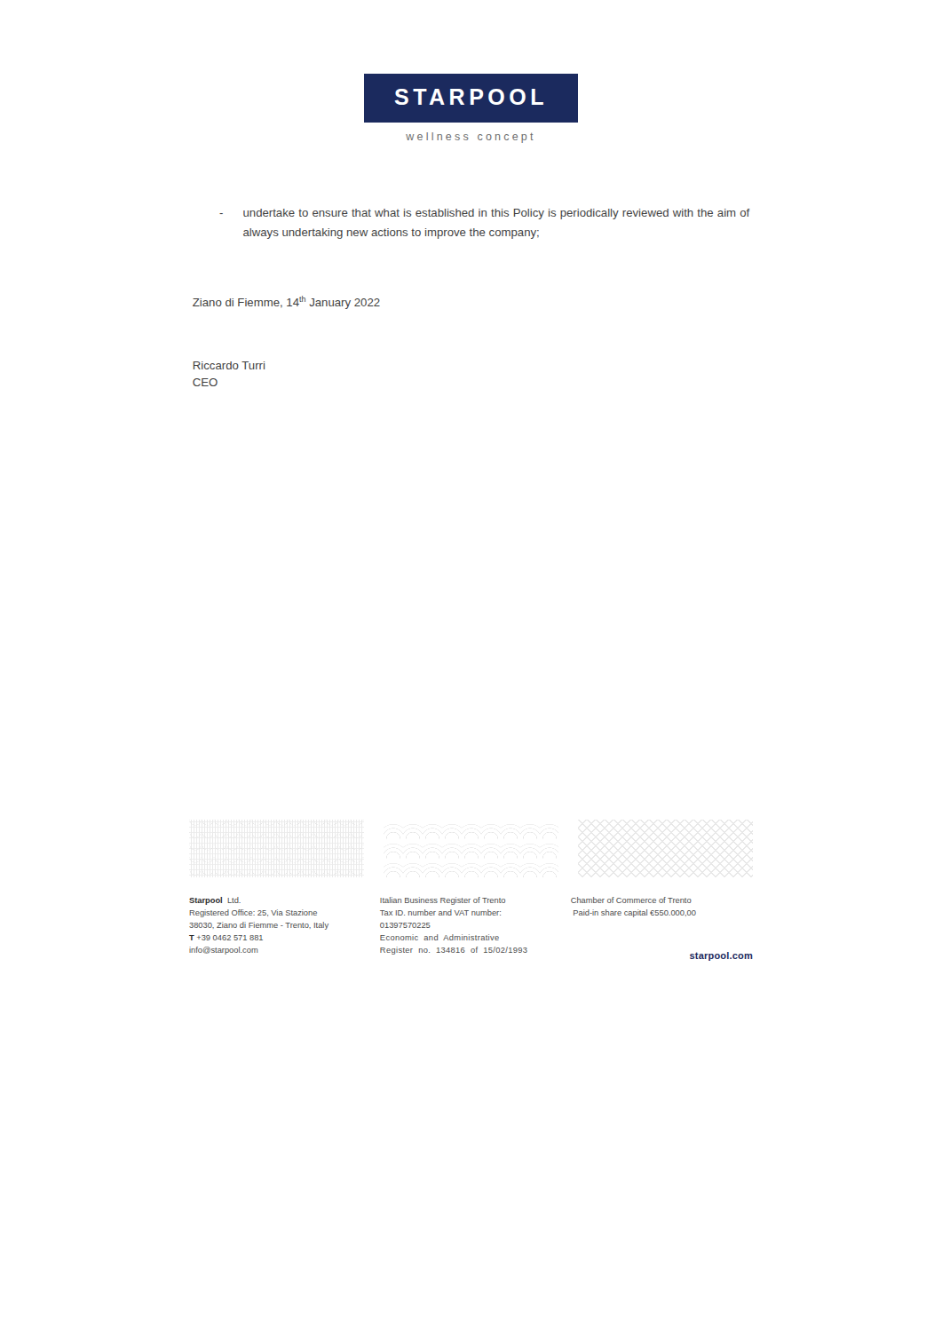STARPOOL
wellness concept
undertake to ensure that what is established in this Policy is periodically reviewed with the aim of always undertaking new actions to improve the company;
Ziano di Fiemme, 14th January 2022
Riccardo Turri
CEO
Starpool Ltd.
Registered Office: 25, Via Stazione
38030, Ziano di Fiemme - Trento, Italy
T +39 0462 571 881
info@starpool.com
Italian Business Register of Trento
Tax ID. number and VAT number:
01397570225
Economic and Administrative
Register no. 134816 of 15/02/1993
Chamber of Commerce of Trento
Paid-in share capital €550.000,00
starpool.com